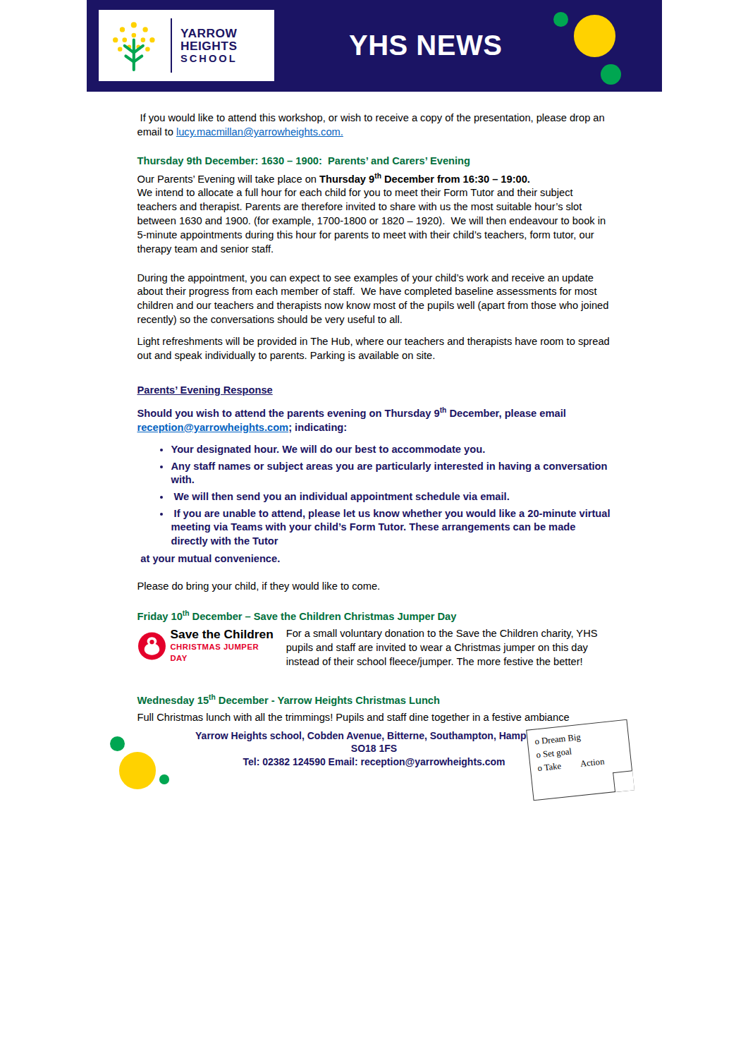YARROW
HEIGHTS SCHOOL
YHS NEWS
If you would like to attend this workshop, or wish to receive a copy of the presentation, please drop an email to lucy.macmillan@yarrowheights.com.
Thursday 9th December: 1630 – 1900: Parents’ and Carers’ Evening
Our Parents’ Evening will take place on Thursday 9th December from 16:30 – 19:00.
We intend to allocate a full hour for each child for you to meet their Form Tutor and their subject teachers and therapist. Parents are therefore invited to share with us the most suitable hour’s slot between 1630 and 1900. (for example, 1700-1800 or 1820 – 1920). We will then endeavour to book in 5-minute appointments during this hour for parents to meet with their child’s teachers, form tutor, our therapy team and senior staff.
During the appointment, you can expect to see examples of your child’s work and receive an update about their progress from each member of staff. We have completed baseline assessments for most children and our teachers and therapists now know most of the pupils well (apart from those who joined recently) so the conversations should be very useful to all.
Light refreshments will be provided in The Hub, where our teachers and therapists have room to spread out and speak individually to parents. Parking is available on site.
Parents’ Evening Response
Should you wish to attend the parents evening on Thursday 9th December, please email reception@yarrowheights.com; indicating:
Your designated hour. We will do our best to accommodate you.
Any staff names or subject areas you are particularly interested in having a conversation with.
We will then send you an individual appointment schedule via email.
If you are unable to attend, please let us know whether you would like a 20-minute virtual meeting via Teams with your child’s Form Tutor. These arrangements can be made directly with the Tutor
at your mutual convenience.
Please do bring your child, if they would like to come.
Friday 10th December – Save the Children Christmas Jumper Day
Save the Children
CHRISTMAS JUMPER DAY
For a small voluntary donation to the Save the Children charity, YHS pupils and staff are invited to wear a Christmas jumper on this day instead of their school fleece/jumper. The more festive the better!
Wednesday 15th December - Yarrow Heights Christmas Lunch
Full Christmas lunch with all the trimmings! Pupils and staff dine together in a festive ambiance
Yarrow Heights school, Cobden Avenue, Bitterne, Southampton, Hampshire,
SO18 1FS
Tel: 02382 124590 Email: reception@yarrowheights.com
o Dream Big
o Set goal
o Take Action